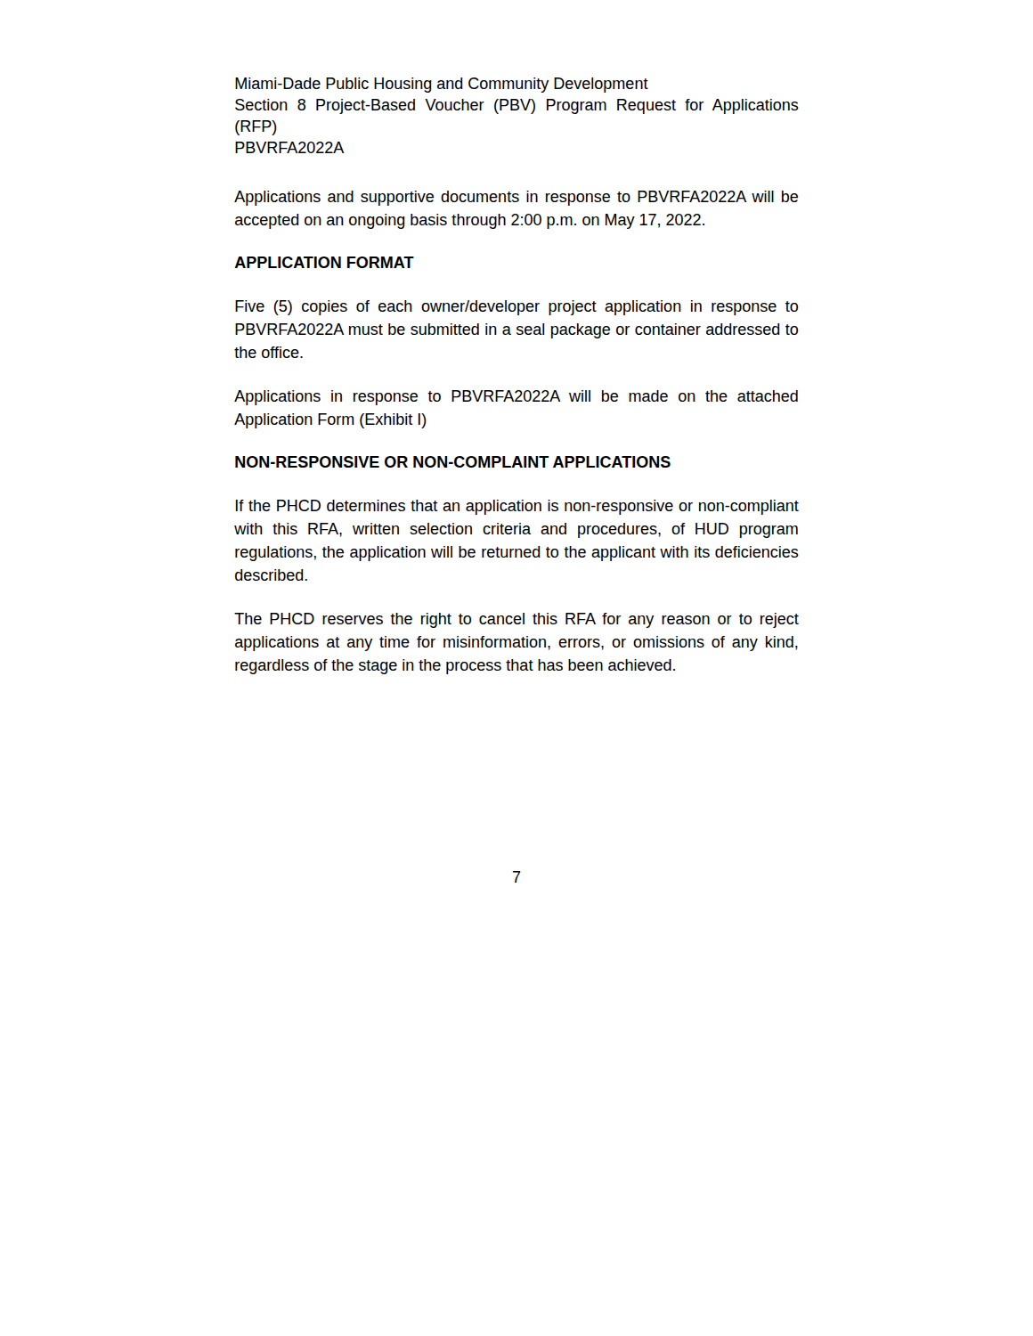Miami-Dade Public Housing and Community Development
Section 8 Project-Based Voucher (PBV) Program Request for Applications (RFP)
PBVRFA2022A
Applications and supportive documents in response to PBVRFA2022A will be accepted on an ongoing basis through 2:00 p.m. on May 17, 2022.
APPLICATION FORMAT
Five (5) copies of each owner/developer project application in response to PBVRFA2022A must be submitted in a seal package or container addressed to the office.
Applications in response to PBVRFA2022A will be made on the attached Application Form (Exhibit I)
NON-RESPONSIVE OR NON-COMPLAINT APPLICATIONS
If the PHCD determines that an application is non-responsive or non-compliant with this RFA, written selection criteria and procedures, of HUD program regulations, the application will be returned to the applicant with its deficiencies described.
The PHCD reserves the right to cancel this RFA for any reason or to reject applications at any time for misinformation, errors, or omissions of any kind, regardless of the stage in the process that has been achieved.
7